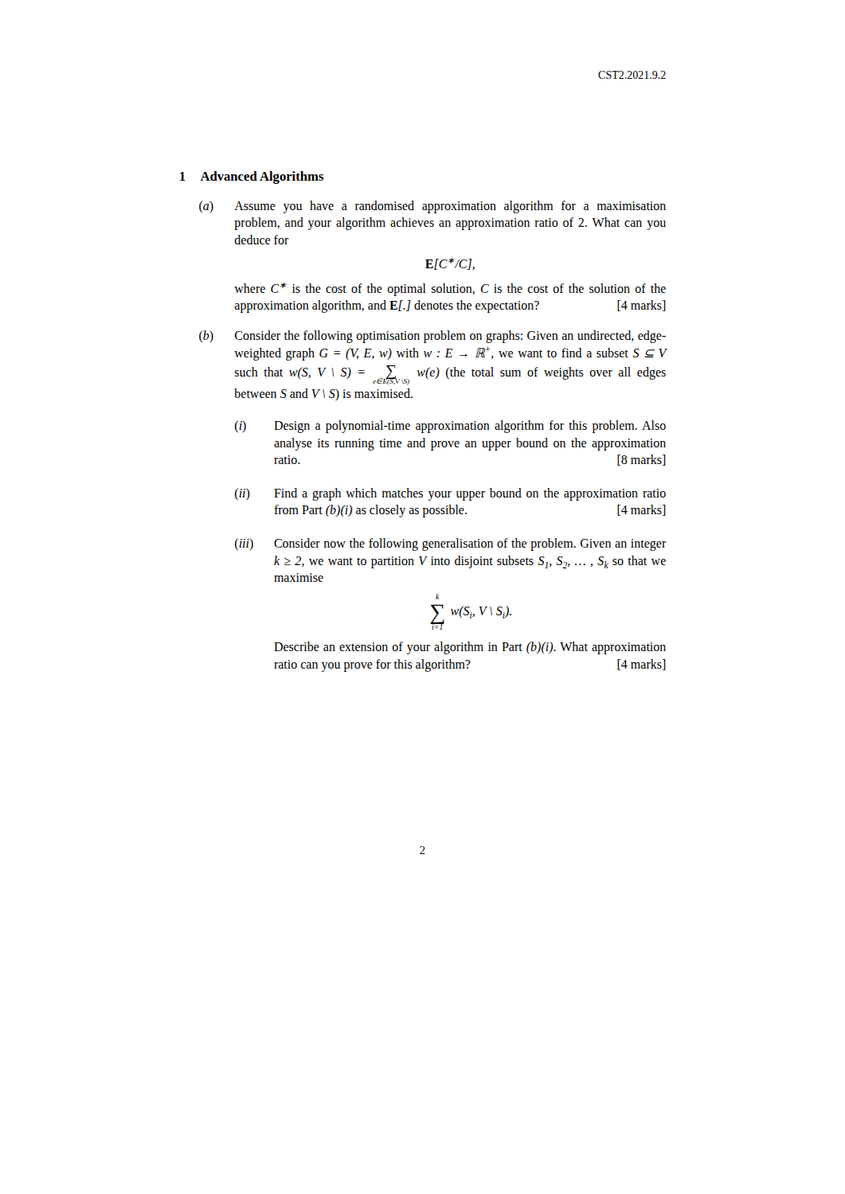CST2.2021.9.2
1 Advanced Algorithms
(a)
Assume you have a randomised approximation algorithm for a maximisation problem, and your algorithm achieves an approximation ratio of 2. What can you deduce for
E[C∗/C],
where C∗ is the cost of the optimal solution, C is the cost of the solution of the approximation algorithm, and E[.] denotes the expectation?[4 marks]
(b)
Consider the following optimisation problem on graphs: Given an undirected, edge-weighted graph G = (V, E, w) with w : E → ℝ+, we want to find a subset S ⊆ V such that w(S, V \ S) = ∑e∈E(S,V \S) w(e) (the total sum of weights over all edges between S and V \ S) is maximised.
(i)
Design a polynomial-time approximation algorithm for this problem. Also analyse its running time and prove an upper bound on the approximation ratio.[8 marks]
(ii)
Find a graph which matches your upper bound on the approximation ratio from Part (b)(i) as closely as possible.[4 marks]
(iii)
Consider now the following generalisation of the problem. Given an integer k ≥ 2, we want to partition V into disjoint subsets S1, S2, … , Sk so that we maximise
k∑i=1 w(Si, V \ Si).
Describe an extension of your algorithm in Part (b)(i). What approximation ratio can you prove for this algorithm?[4 marks]
2